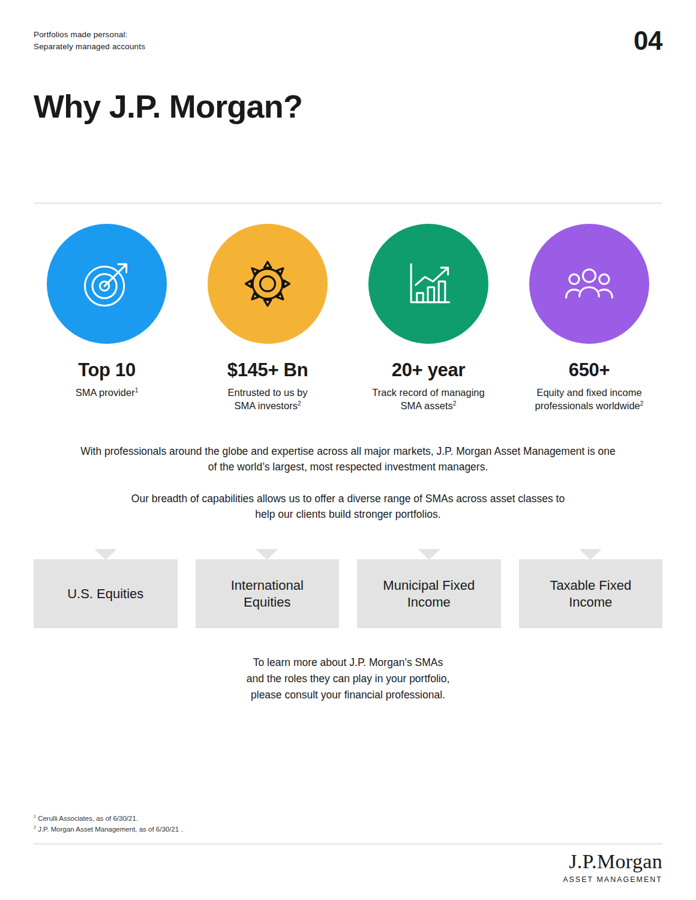Portfolios made personal:
Separately managed accounts
04
Why J.P. Morgan?
Top 10
SMA provider1
$145+ Bn
Entrusted to us by
SMA investors2
20+ year
Track record of managing
SMA assets2
650+
Equity and fixed income
professionals worldwide2
With professionals around the globe and expertise across all major markets, J.P. Morgan Asset Management is one of the world’s largest, most respected investment managers.
Our breadth of capabilities allows us to offer a diverse range of SMAs across asset classes to help our clients build stronger portfolios.
U.S. Equities
International
Equities
Municipal Fixed
Income
Taxable Fixed
Income
To learn more about J.P. Morgan’s SMAs
and the roles they can play in your portfolio,
please consult your financial professional.
1 Cerulli Associates, as of 6/30/21.
2 J.P. Morgan Asset Management, as of 6/30/21 .
J.P.Morgan
Asset Management